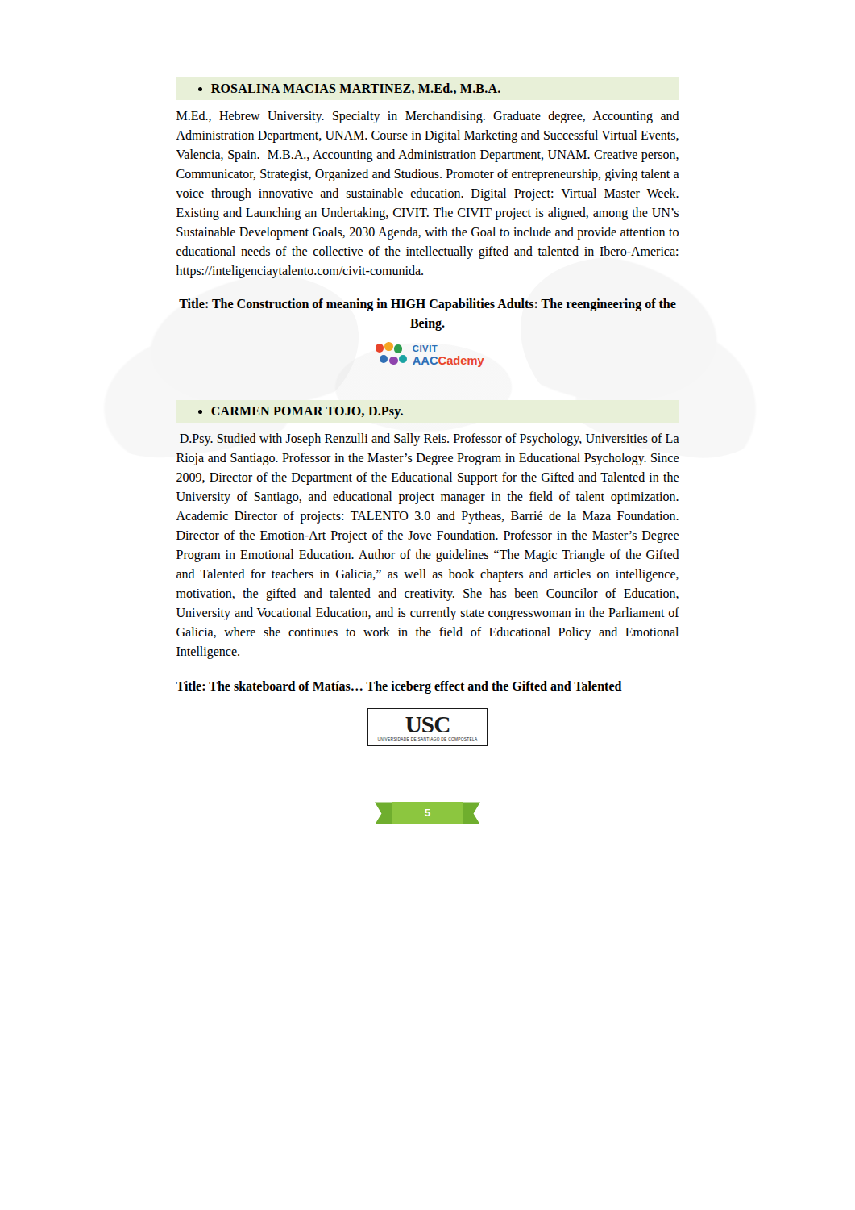ROSALINA MACIAS MARTINEZ, M.Ed., M.B.A.
M.Ed., Hebrew University. Specialty in Merchandising. Graduate degree, Accounting and Administration Department, UNAM. Course in Digital Marketing and Successful Virtual Events, Valencia, Spain. M.B.A., Accounting and Administration Department, UNAM. Creative person, Communicator, Strategist, Organized and Studious. Promoter of entrepreneurship, giving talent a voice through innovative and sustainable education. Digital Project: Virtual Master Week. Existing and Launching an Undertaking, CIVIT. The CIVIT project is aligned, among the UN’s Sustainable Development Goals, 2030 Agenda, with the Goal to include and provide attention to educational needs of the collective of the intellectually gifted and talented in Ibero-America: https://inteligenciaytalento.com/civit-comunida.
Title: The Construction of meaning in HIGH Capabilities Adults: The reengineering of the Being.
CIVIT
AAC Cademy
CARMEN POMAR TOJO, D.Psy.
D.Psy. Studied with Joseph Renzulli and Sally Reis. Professor of Psychology, Universities of La Rioja and Santiago. Professor in the Master’s Degree Program in Educational Psychology. Since 2009, Director of the Department of the Educational Support for the Gifted and Talented in the University of Santiago, and educational project manager in the field of talent optimization. Academic Director of projects: TALENTO 3.0 and Pytheas, Barrié de la Maza Foundation. Director of the Emotion-Art Project of the Jove Foundation. Professor in the Master’s Degree Program in Emotional Education. Author of the guidelines “The Magic Triangle of the Gifted and Talented for teachers in Galicia,” as well as book chapters and articles on intelligence, motivation, the gifted and talented and creativity. She has been Councilor of Education, University and Vocational Education, and is currently state congresswoman in the Parliament of Galicia, where she continues to work in the field of Educational Policy and Emotional Intelligence.
Title: The skateboard of Matías… The iceberg effect and the Gifted and Talented
USC UNIVERSIDADE DE SANTIAGO DE COMPOSTELA
5